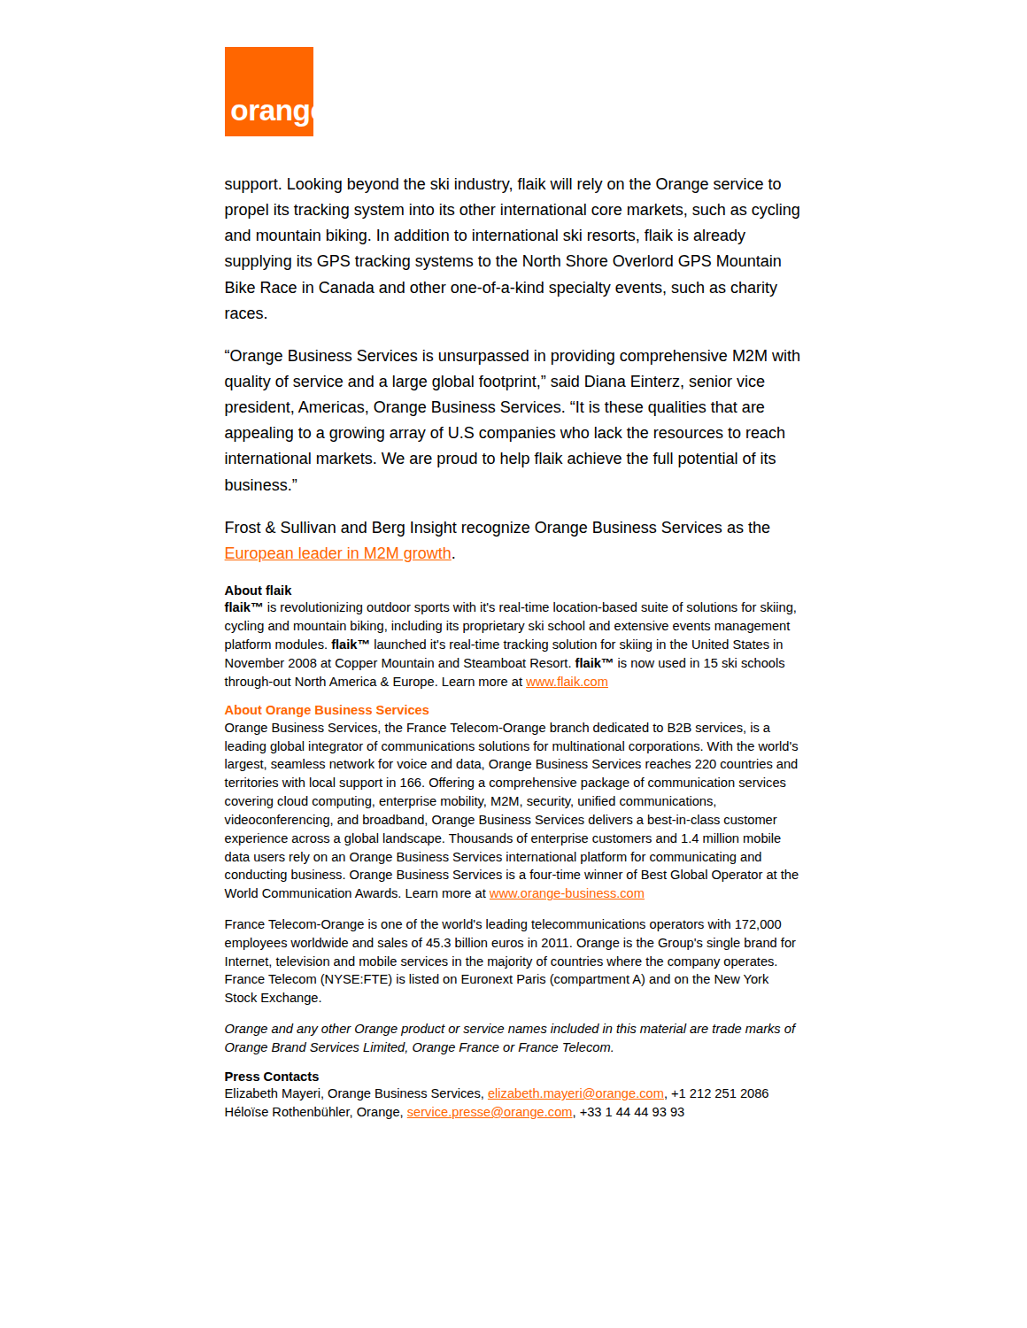orangeTM
support. Looking beyond the ski industry, flaik will rely on the Orange service to propel its tracking system into its other international core markets, such as cycling and mountain biking. In addition to international ski resorts, flaik is already supplying its GPS tracking systems to the North Shore Overlord GPS Mountain Bike Race in Canada and other one-of-a-kind specialty events, such as charity races.
“Orange Business Services is unsurpassed in providing comprehensive M2M with quality of service and a large global footprint,” said Diana Einterz, senior vice president, Americas, Orange Business Services. “It is these qualities that are appealing to a growing array of U.S companies who lack the resources to reach international markets. We are proud to help flaik achieve the full potential of its business.”
Frost & Sullivan and Berg Insight recognize Orange Business Services as the European leader in M2M growth.
About flaik
flaik™ is revolutionizing outdoor sports with it's real-time location-based suite of solutions for skiing, cycling and mountain biking, including its proprietary ski school and extensive events management platform modules. flaik™ launched it's real-time tracking solution for skiing in the United States in November 2008 at Copper Mountain and Steamboat Resort. flaik™ is now used in 15 ski schools through-out North America & Europe. Learn more at www.flaik.com
About Orange Business Services
Orange Business Services, the France Telecom-Orange branch dedicated to B2B services, is a leading global integrator of communications solutions for multinational corporations. With the world's largest, seamless network for voice and data, Orange Business Services reaches 220 countries and territories with local support in 166. Offering a comprehensive package of communication services covering cloud computing, enterprise mobility, M2M, security, unified communications, videoconferencing, and broadband, Orange Business Services delivers a best-in-class customer experience across a global landscape. Thousands of enterprise customers and 1.4 million mobile data users rely on an Orange Business Services international platform for communicating and conducting business. Orange Business Services is a four-time winner of Best Global Operator at the World Communication Awards. Learn more at www.orange-business.com
France Telecom-Orange is one of the world's leading telecommunications operators with 172,000 employees worldwide and sales of 45.3 billion euros in 2011. Orange is the Group's single brand for Internet, television and mobile services in the majority of countries where the company operates. France Telecom (NYSE:FTE) is listed on Euronext Paris (compartment A) and on the New York Stock Exchange.
Orange and any other Orange product or service names included in this material are trade marks of Orange Brand Services Limited, Orange France or France Telecom.
Press Contacts
Elizabeth Mayeri, Orange Business Services, elizabeth.mayeri@orange.com, +1 212 251 2086
Héloïse Rothenbühler, Orange, service.presse@orange.com, +33 1 44 44 93 93